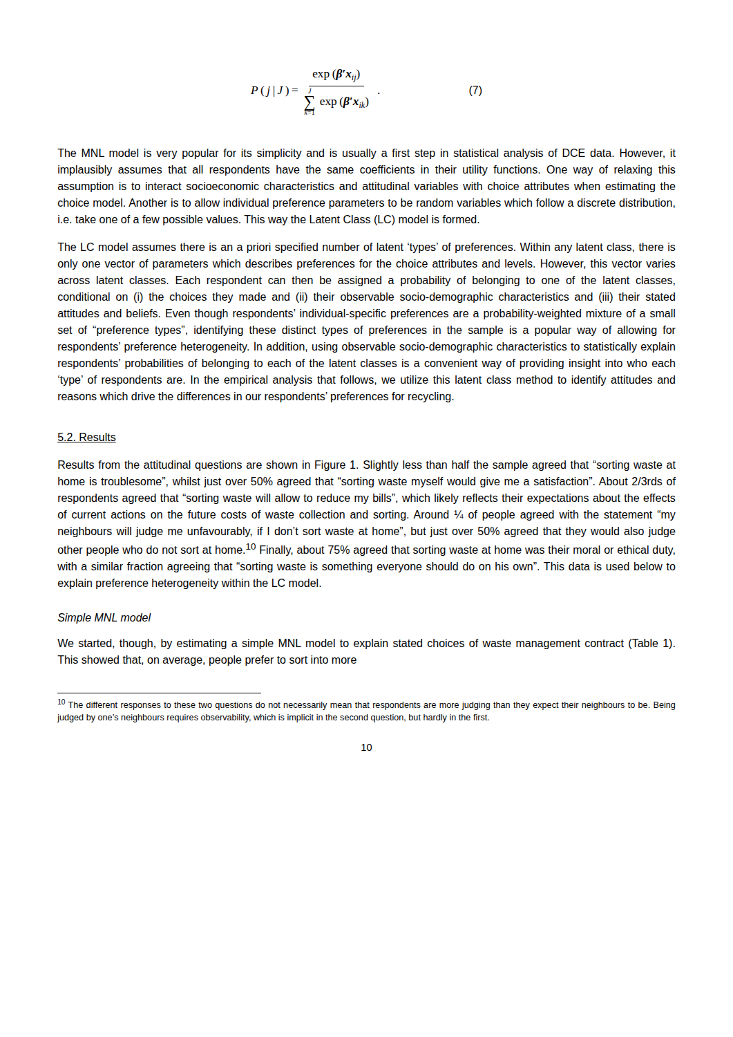P ( j | J ) = exp (β′xij) J ∑ k=1 exp (β′xik) .
(7)
The MNL model is very popular for its simplicity and is usually a first step in statistical analysis of DCE data. However, it implausibly assumes that all respondents have the same coefficients in their utility functions. One way of relaxing this assumption is to interact socioeconomic characteristics and attitudinal variables with choice attributes when estimating the choice model. Another is to allow individual preference parameters to be random variables which follow a discrete distribution, i.e. take one of a few possible values. This way the Latent Class (LC) model is formed.
The LC model assumes there is an a priori specified number of latent ‘types’ of preferences. Within any latent class, there is only one vector of parameters which describes preferences for the choice attributes and levels. However, this vector varies across latent classes. Each respondent can then be assigned a probability of belonging to one of the latent classes, conditional on (i) the choices they made and (ii) their observable socio-demographic characteristics and (iii) their stated attitudes and beliefs. Even though respondents’ individual-specific preferences are a probability-weighted mixture of a small set of “preference types”, identifying these distinct types of preferences in the sample is a popular way of allowing for respondents’ preference heterogeneity. In addition, using observable socio-demographic characteristics to statistically explain respondents’ probabilities of belonging to each of the latent classes is a convenient way of providing insight into who each ‘type’ of respondents are. In the empirical analysis that follows, we utilize this latent class method to identify attitudes and reasons which drive the differences in our respondents’ preferences for recycling.
5.2. Results
Results from the attitudinal questions are shown in Figure 1. Slightly less than half the sample agreed that “sorting waste at home is troublesome”, whilst just over 50% agreed that “sorting waste myself would give me a satisfaction”. About 2/3rds of respondents agreed that “sorting waste will allow to reduce my bills”, which likely reflects their expectations about the effects of current actions on the future costs of waste collection and sorting. Around ¼ of people agreed with the statement “my neighbours will judge me unfavourably, if I don’t sort waste at home”, but just over 50% agreed that they would also judge other people who do not sort at home.10 Finally, about 75% agreed that sorting waste at home was their moral or ethical duty, with a similar fraction agreeing that “sorting waste is something everyone should do on his own”. This data is used below to explain preference heterogeneity within the LC model.
Simple MNL model
We started, though, by estimating a simple MNL model to explain stated choices of waste management contract (Table 1). This showed that, on average, people prefer to sort into more
10 The different responses to these two questions do not necessarily mean that respondents are more judging than they expect their neighbours to be. Being judged by one’s neighbours requires observability, which is implicit in the second question, but hardly in the first.
10